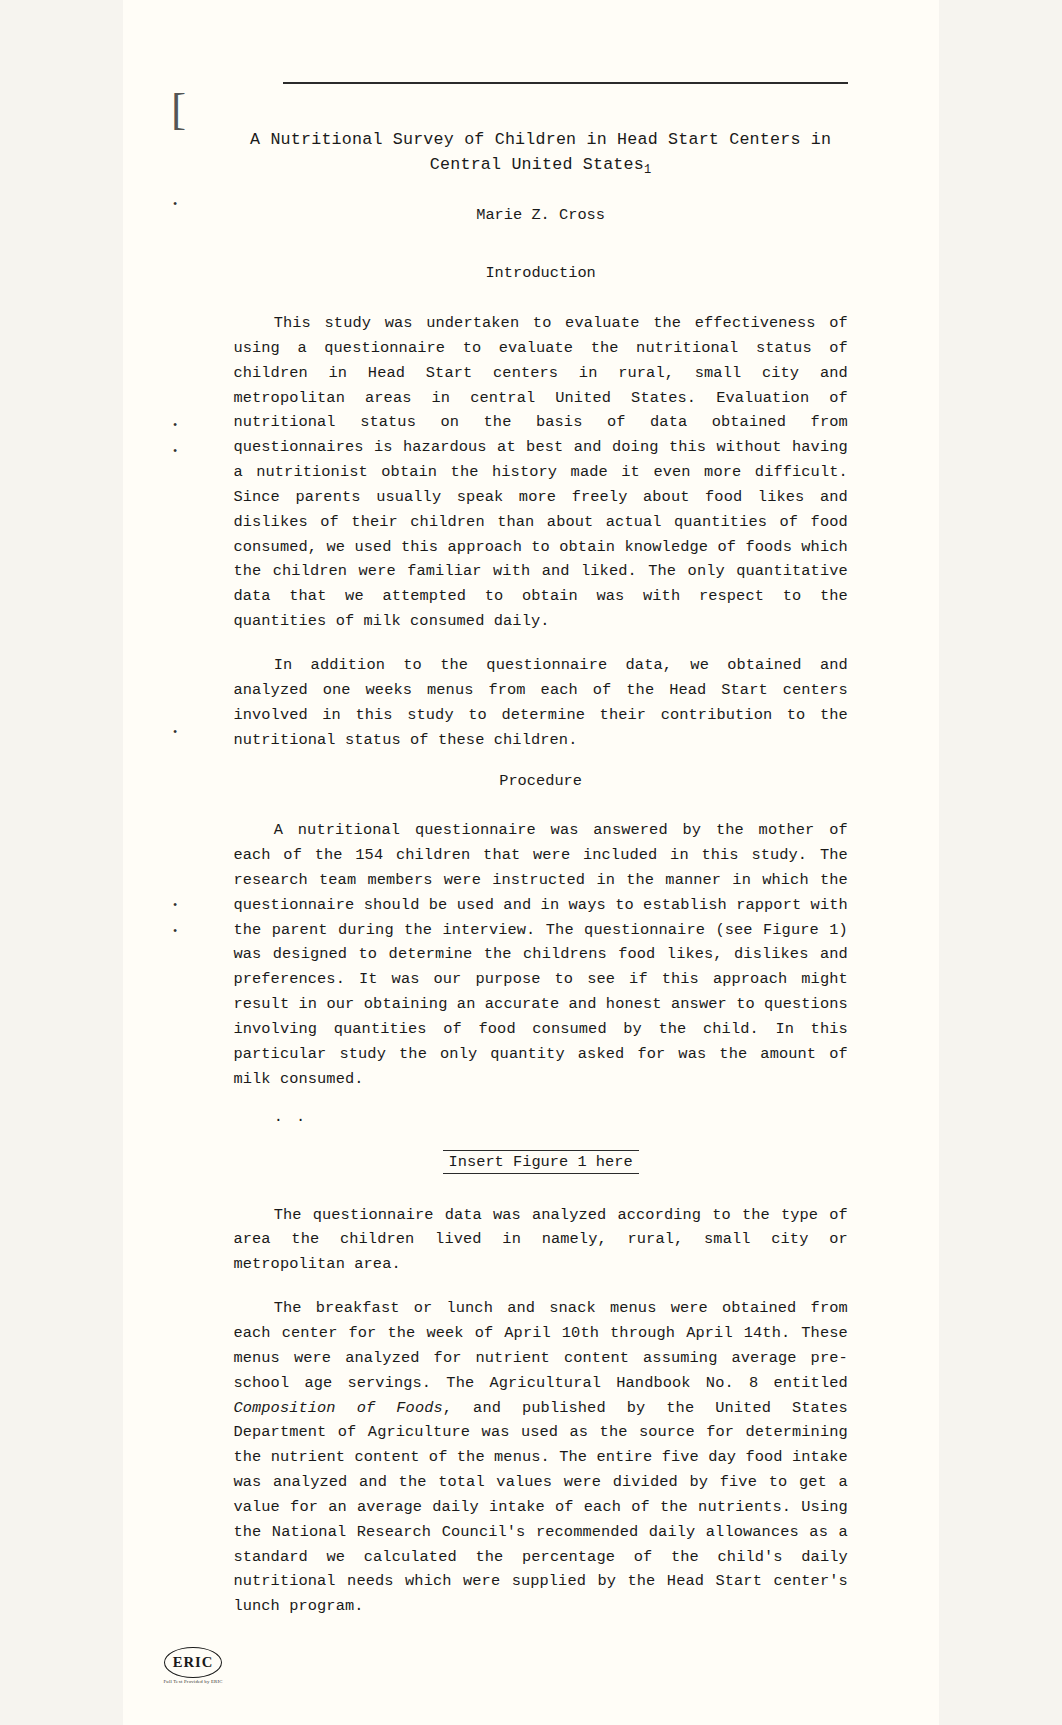[
•
•
•
•
•
•
A Nutritional Survey of Children in Head Start Centers in
Central United States1
Marie Z. Cross
Introduction
This study was undertaken to evaluate the effectiveness of using a questionnaire to evaluate the nutritional status of children in Head Start centers in rural, small city and metropolitan areas in central United States. Evaluation of nutritional status on the basis of data obtained from questionnaires is hazardous at best and doing this without having a nutritionist obtain the history made it even more difficult. Since parents usually speak more freely about food likes and dislikes of their children than about actual quantities of food consumed, we used this approach to obtain knowledge of foods which the children were familiar with and liked. The only quantitative data that we attempted to obtain was with respect to the quantities of milk consumed daily.
In addition to the questionnaire data, we obtained and analyzed one weeks menus from each of the Head Start centers involved in this study to determine their contribution to the nutritional status of these children.
Procedure
A nutritional questionnaire was answered by the mother of each of the 154 children that were included in this study. The research team members were instructed in the manner in which the questionnaire should be used and in ways to establish rapport with the parent during the interview. The questionnaire (see Figure 1) was designed to determine the childrens food likes, dislikes and preferences. It was our purpose to see if this approach might result in our obtaining an accurate and honest answer to questions involving quantities of food consumed by the child. In this particular study the only quantity asked for was the amount of milk consumed.
· ·
Insert Figure 1 here
The questionnaire data was analyzed according to the type of area the children lived in namely, rural, small city or metropolitan area.
The breakfast or lunch and snack menus were obtained from each center for the week of April 10th through April 14th. These menus were analyzed for nutrient content assuming average pre-school age servings. The Agricultural Handbook No. 8 entitled Composition of Foods, and published by the United States Department of Agriculture was used as the source for determining the nutrient content of the menus. The entire five day food intake was analyzed and the total values were divided by five to get a value for an average daily intake of each of the nutrients. Using the National Research Council's recommended daily allowances as a standard we calculated the percentage of the child's daily nutritional needs which were supplied by the Head Start center's lunch program.
ERIC
Full Text Provided by ERIC